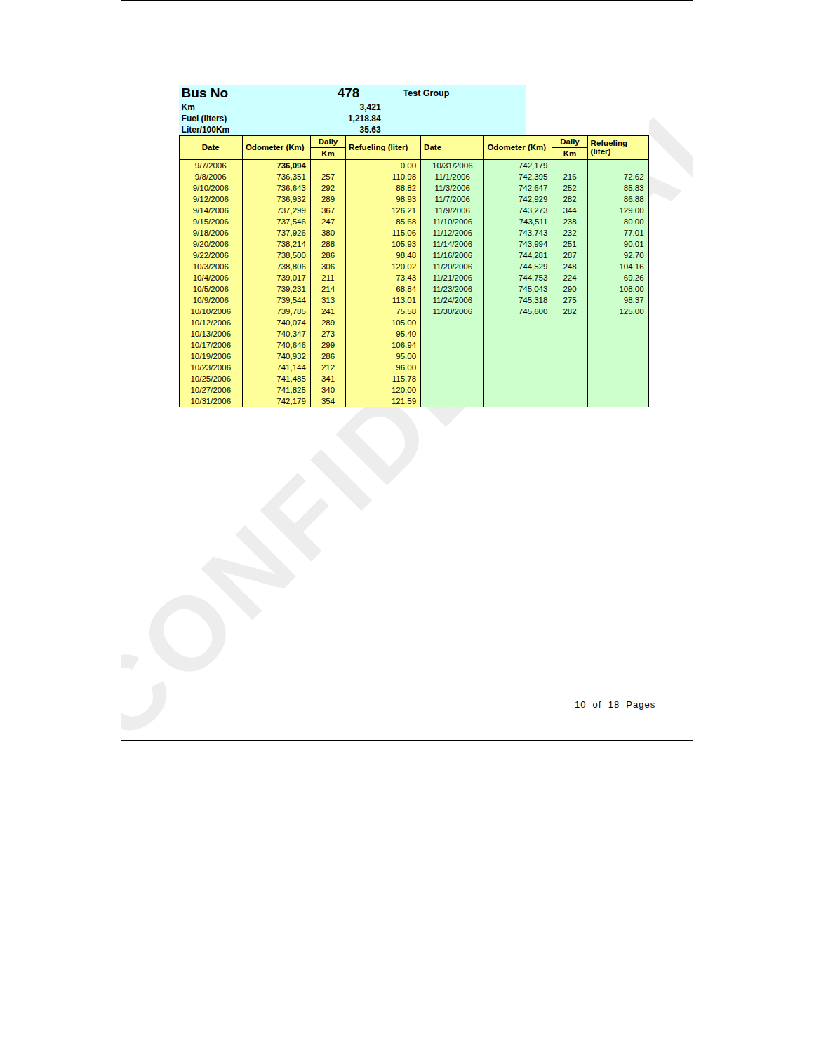CONFIDENTIAL
| Bus No | 478 | Test Group | | | | |
| Km | 3,421 | | | | | |
| Fuel (liters) | 1,218.84 | | | | | |
| Liter/100Km | 35.63 | | | | | |
| Date | Odometer (Km) | Daily | Refueling (liter) | Date | Odometer (Km) | Daily | Refueling (liter) |
| --- | --- | --- | --- | --- | --- | --- | --- |
| Km | Km |
| 9/7/2006 | 736,094 | | 0.00 | 10/31/2006 | 742,179 | | |
| 9/8/2006 | 736,351 | 257 | 110.98 | 11/1/2006 | 742,395 | 216 | 72.62 |
| 9/10/2006 | 736,643 | 292 | 88.82 | 11/3/2006 | 742,647 | 252 | 85.83 |
| 9/12/2006 | 736,932 | 289 | 98.93 | 11/7/2006 | 742,929 | 282 | 86.88 |
| 9/14/2006 | 737,299 | 367 | 126.21 | 11/9/2006 | 743,273 | 344 | 129.00 |
| 9/15/2006 | 737,546 | 247 | 85.68 | 11/10/2006 | 743,511 | 238 | 80.00 |
| 9/18/2006 | 737,926 | 380 | 115.06 | 11/12/2006 | 743,743 | 232 | 77.01 |
| 9/20/2006 | 738,214 | 288 | 105.93 | 11/14/2006 | 743,994 | 251 | 90.01 |
| 9/22/2006 | 738,500 | 286 | 98.48 | 11/16/2006 | 744,281 | 287 | 92.70 |
| 10/3/2006 | 738,806 | 306 | 120.02 | 11/20/2006 | 744,529 | 248 | 104.16 |
| 10/4/2006 | 739,017 | 211 | 73.43 | 11/21/2006 | 744,753 | 224 | 69.26 |
| 10/5/2006 | 739,231 | 214 | 68.84 | 11/23/2006 | 745,043 | 290 | 108.00 |
| 10/9/2006 | 739,544 | 313 | 113.01 | 11/24/2006 | 745,318 | 275 | 98.37 |
| 10/10/2006 | 739,785 | 241 | 75.58 | 11/30/2006 | 745,600 | 282 | 125.00 |
| 10/12/2006 | 740,074 | 289 | 105.00 | | | | |
| 10/13/2006 | 740,347 | 273 | 95.40 | | | | |
| 10/17/2006 | 740,646 | 299 | 106.94 | | | | |
| 10/19/2006 | 740,932 | 286 | 95.00 | | | | |
| 10/23/2006 | 741,144 | 212 | 96.00 | | | | |
| 10/25/2006 | 741,485 | 341 | 115.78 | | | | |
| 10/27/2006 | 741,825 | 340 | 120.00 | | | | |
| 10/31/2006 | 742,179 | 354 | 121.59 | | | | |
10 of 18 Pages